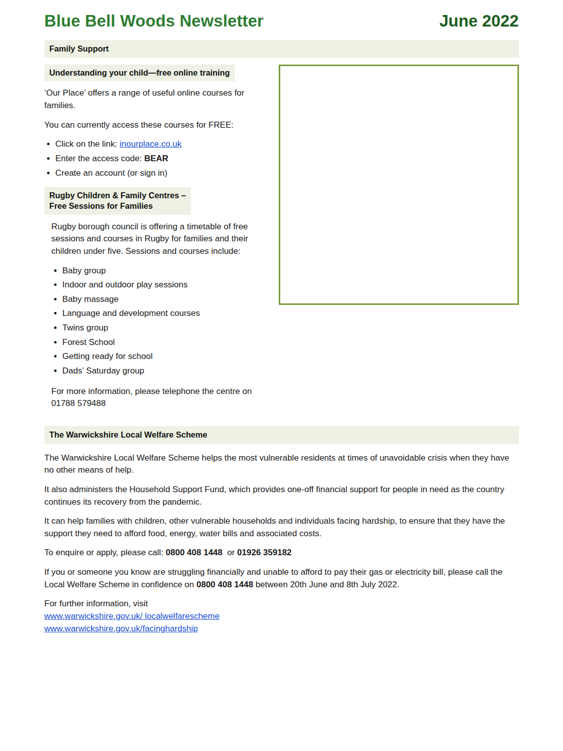Blue Bell Woods Newsletter
June 2022
Family Support
Understanding your child—free online training
‘Our Place’ offers a range of useful online courses for families.
You can currently access these courses for FREE:
Click on the link: inourplace.co.uk
Enter the access code: BEAR
Create an account (or sign in)
Rugby Children & Family Centres –
Free Sessions for Families
Rugby borough council is offering a timetable of free sessions and courses in Rugby for families and their children under five. Sessions and courses include:
Baby group
Indoor and outdoor play sessions
Baby massage
Language and development courses
Twins group
Forest School
Getting ready for school
Dads’ Saturday group
For more information, please telephone the centre on 01788 579488
The Warwickshire Local Welfare Scheme
The Warwickshire Local Welfare Scheme helps the most vulnerable residents at times of unavoidable crisis when they have no other means of help.
It also administers the Household Support Fund, which provides one-off financial support for people in need as the country continues its recovery from the pandemic.
It can help families with children, other vulnerable households and individuals facing hardship, to ensure that they have the support they need to afford food, energy, water bills and associated costs.
To enquire or apply, please call: 0800 408 1448 or 01926 359182
If you or someone you know are struggling financially and unable to afford to pay their gas or electricity bill, please call the Local Welfare Scheme in confidence on 0800 408 1448 between 20th June and 8th July 2022.
For further information, visit
www.warwickshire.gov.uk/ localwelfarescheme www.warwickshire.gov.uk/facinghardship